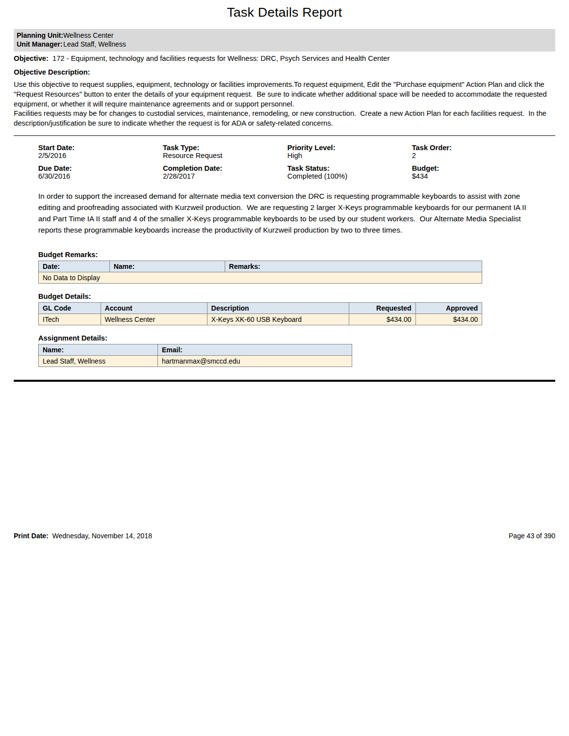Task Details Report
| Planning Unit: | Wellness Center |
| Unit Manager: | Lead Staff, Wellness |
Objective: 172 - Equipment, technology and facilities requests for Wellness: DRC, Psych Services and Health Center
Objective Description:
Use this objective to request supplies, equipment, technology or facilities improvements.To request equipment, Edit the "Purchase equipment" Action Plan and click the "Request Resources" button to enter the details of your equipment request. Be sure to indicate whether additional space will be needed to accommodate the requested equipment, or whether it will require maintenance agreements and or support personnel.
Facilities requests may be for changes to custodial services, maintenance, remodeling, or new construction. Create a new Action Plan for each facilities request. In the description/justification be sure to indicate whether the request is for ADA or safety-related concerns.
| Start Date: 2/5/2016 | Task Type: Resource Request | Priority Level: High | Task Order: 2 |
| Due Date: 6/30/2016 | Completion Date: 2/28/2017 | Task Status: Completed (100%) | Budget: $434 |
In order to support the increased demand for alternate media text conversion the DRC is requesting programmable keyboards to assist with zone editing and proofreading associated with Kurzweil production. We are requesting 2 larger X-Keys programmable keyboards for our permanent IA II and Part Time IA II staff and 4 of the smaller X-Keys programmable keyboards to be used by our student workers. Our Alternate Media Specialist reports these programmable keyboards increase the productivity of Kurzweil production by two to three times.
Budget Remarks:
| Date: | Name: | Remarks: |
| --- | --- | --- |
| No Data to Display |
Budget Details:
| GL Code | Account | Description | Requested | Approved |
| --- | --- | --- | --- | --- |
| ITech | Wellness Center | X-Keys XK-60 USB Keyboard | $434.00 | $434.00 |
Assignment Details:
| Name: | Email: |
| --- | --- |
| Lead Staff, Wellness | hartmanmax@smccd.edu |
Print Date: Wednesday, November 14, 2018
Page 43 of 390